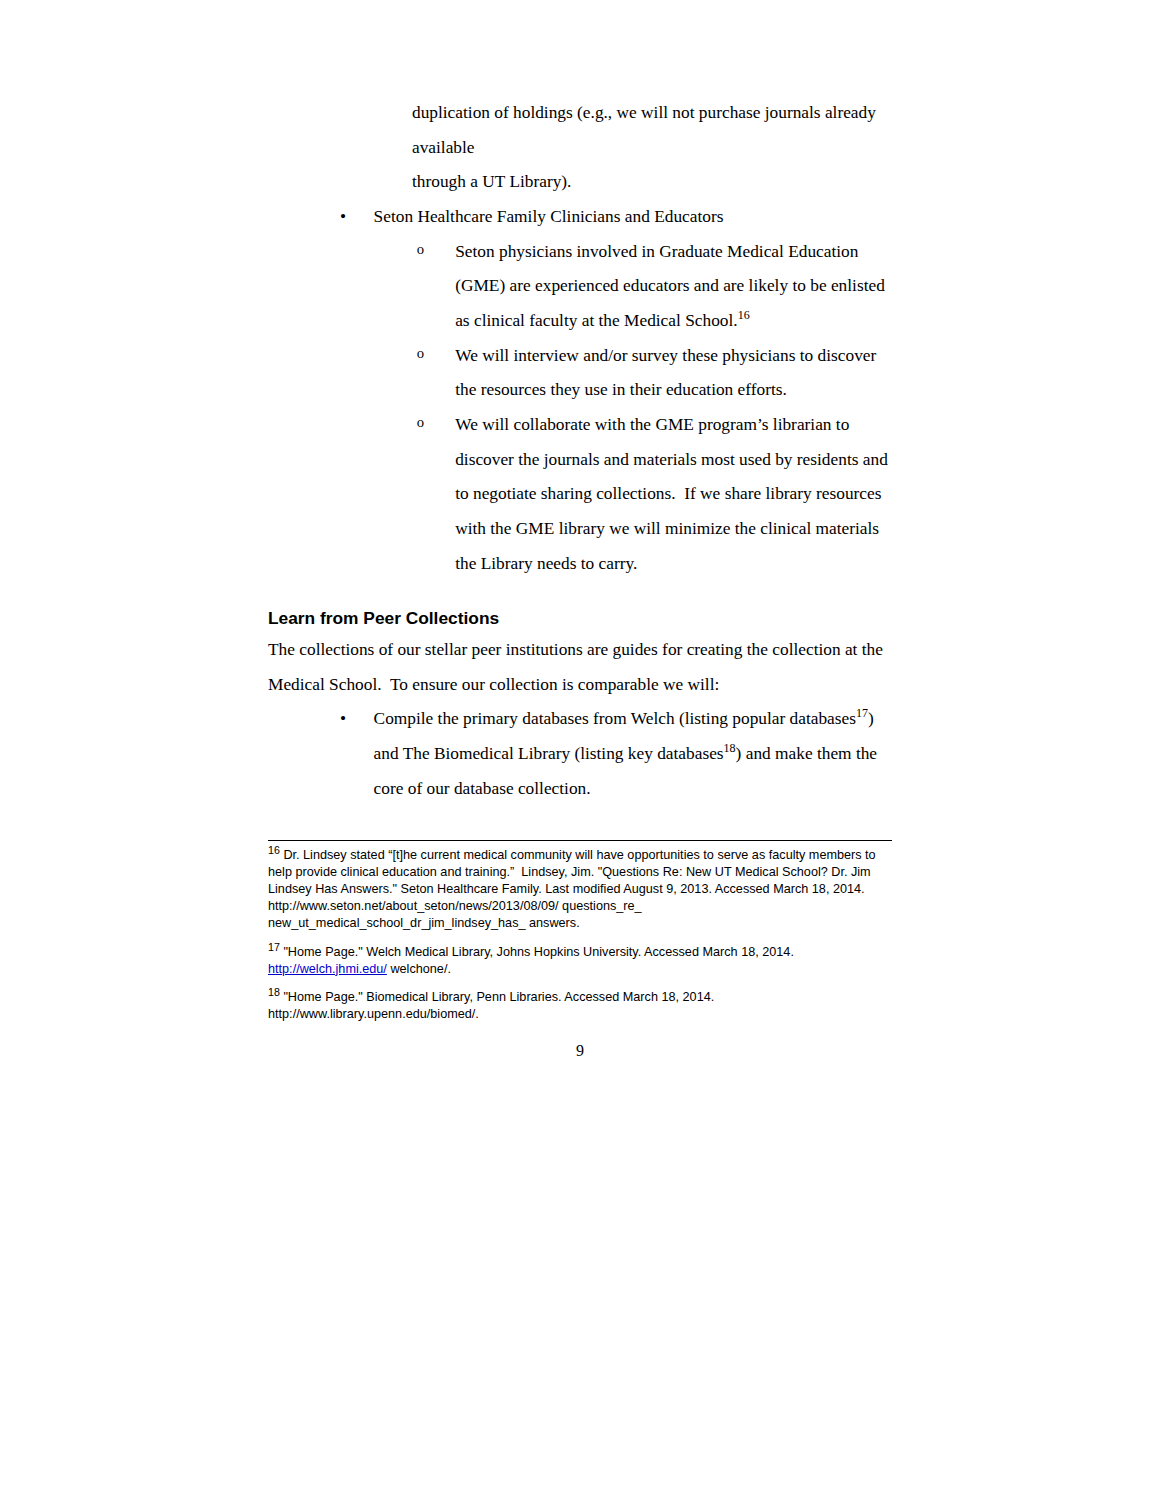duplication of holdings (e.g., we will not purchase journals already available
through a UT Library).
Seton Healthcare Family Clinicians and Educators
Seton physicians involved in Graduate Medical Education (GME) are experienced educators and are likely to be enlisted as clinical faculty at the Medical School.16
We will interview and/or survey these physicians to discover the resources they use in their education efforts.
We will collaborate with the GME program’s librarian to discover the journals and materials most used by residents and to negotiate sharing collections. If we share library resources with the GME library we will minimize the clinical materials the Library needs to carry.
Learn from Peer Collections
The collections of our stellar peer institutions are guides for creating the collection at the
Medical School. To ensure our collection is comparable we will:
Compile the primary databases from Welch (listing popular databases17) and The Biomedical Library (listing key databases18) and make them the core of our database collection.
16 Dr. Lindsey stated “[t]he current medical community will have opportunities to serve as faculty members to help provide clinical education and training.” Lindsey, Jim. "Questions Re: New UT Medical School? Dr. Jim Lindsey Has Answers." Seton Healthcare Family. Last modified August 9, 2013. Accessed March 18, 2014. http://www.seton.net/about_seton/news/2013/08/09/ questions_re_ new_ut_medical_school_dr_jim_lindsey_has_ answers.
17 "Home Page." Welch Medical Library, Johns Hopkins University. Accessed March 18, 2014. http://welch.jhmi.edu/ welchone/.
18 "Home Page." Biomedical Library, Penn Libraries. Accessed March 18, 2014. http://www.library.upenn.edu/biomed/.
9